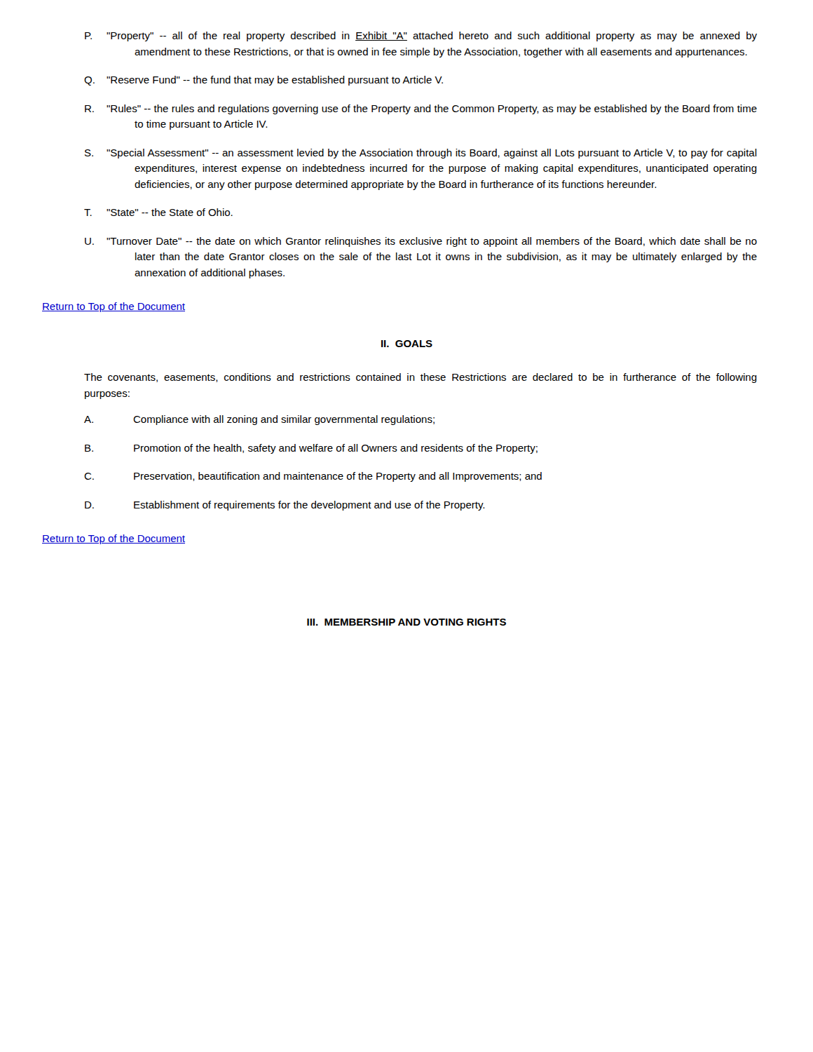P.
"Property" -- all of the real property described in Exhibit "A" attached hereto and such additional property as may be annexed by amendment to these Restrictions, or that is owned in fee simple by the Association, together with all easements and appurtenances.
Q.
"Reserve Fund" -- the fund that may be established pursuant to Article V.
R.
"Rules" -- the rules and regulations governing use of the Property and the Common Property, as may be established by the Board from time to time pursuant to Article IV.
S.
"Special Assessment" -- an assessment levied by the Association through its Board, against all Lots pursuant to Article V, to pay for capital expenditures, interest expense on indebtedness incurred for the purpose of making capital expenditures, unanticipated operating deficiencies, or any other purpose determined appropriate by the Board in furtherance of its functions hereunder.
T.
"State" -- the State of Ohio.
U.
"Turnover Date" -- the date on which Grantor relinquishes its exclusive right to appoint all members of the Board, which date shall be no later than the date Grantor closes on the sale of the last Lot it owns in the subdivision, as it may be ultimately enlarged by the annexation of additional phases.
Return to Top of the Document
II. GOALS
The covenants, easements, conditions and restrictions contained in these Restrictions are declared to be in furtherance of the following purposes:
A.
Compliance with all zoning and similar governmental regulations;
B.
Promotion of the health, safety and welfare of all Owners and residents of the Property;
C.
Preservation, beautification and maintenance of the Property and all Improvements; and
D.
Establishment of requirements for the development and use of the Property.
Return to Top of the Document
III. MEMBERSHIP AND VOTING RIGHTS